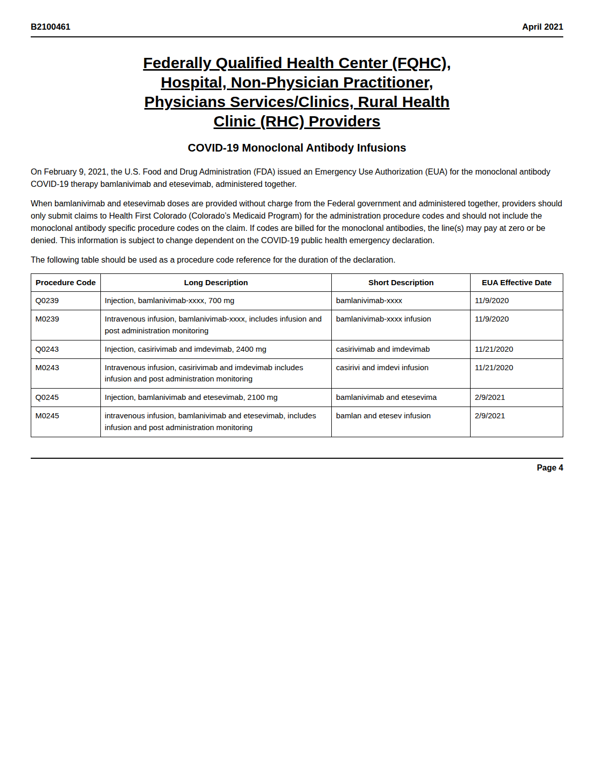B2100461 April 2021
Federally Qualified Health Center (FQHC),
Hospital, Non-Physician Practitioner,
Physicians Services/Clinics, Rural Health
Clinic (RHC) Providers
COVID-19 Monoclonal Antibody Infusions
On February 9, 2021, the U.S. Food and Drug Administration (FDA) issued an Emergency Use Authorization (EUA) for the monoclonal antibody COVID-19 therapy bamlanivimab and etesevimab, administered together.
When bamlanivimab and etesevimab doses are provided without charge from the Federal government and administered together, providers should only submit claims to Health First Colorado (Colorado’s Medicaid Program) for the administration procedure codes and should not include the monoclonal antibody specific procedure codes on the claim. If codes are billed for the monoclonal antibodies, the line(s) may pay at zero or be denied. This information is subject to change dependent on the COVID-19 public health emergency declaration.
The following table should be used as a procedure code reference for the duration of the declaration.
| Procedure Code | Long Description | Short Description | EUA Effective Date |
| --- | --- | --- | --- |
| Q0239 | Injection, bamlanivimab-xxxx, 700 mg | bamlanivimab-xxxx | 11/9/2020 |
| M0239 | Intravenous infusion, bamlanivimab-xxxx, includes infusion and post administration monitoring | bamlanivimab-xxxx infusion | 11/9/2020 |
| Q0243 | Injection, casirivimab and imdevimab, 2400 mg | casirivimab and imdevimab | 11/21/2020 |
| M0243 | Intravenous infusion, casirivimab and imdevimab includes infusion and post administration monitoring | casirivi and imdevi infusion | 11/21/2020 |
| Q0245 | Injection, bamlanivimab and etesevimab, 2100 mg | bamlanivimab and etesevima | 2/9/2021 |
| M0245 | intravenous infusion, bamlanivimab and etesevimab, includes infusion and post administration monitoring | bamlan and etesev infusion | 2/9/2021 |
Page 4